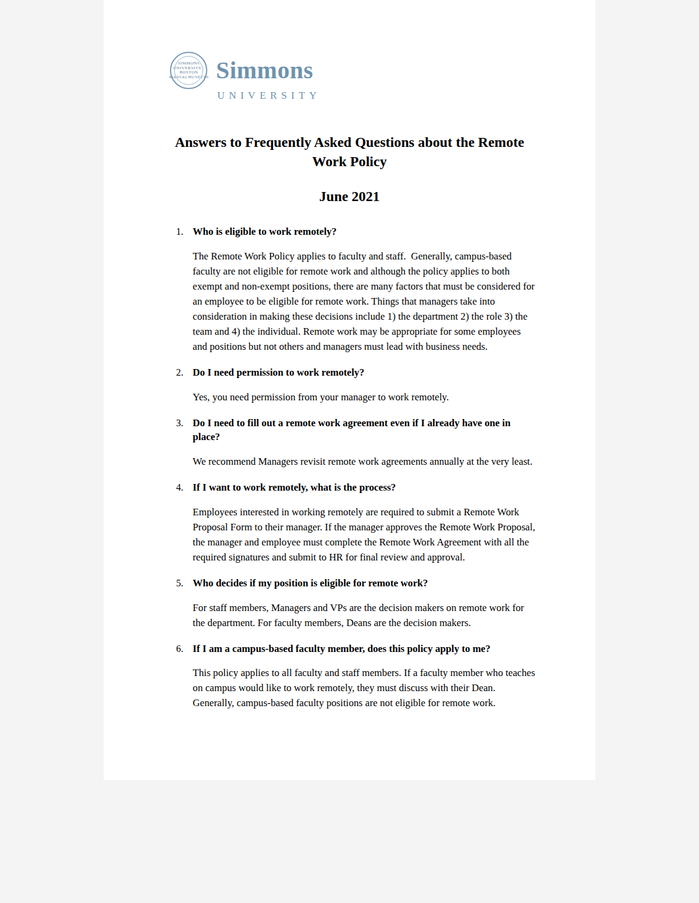SIMMONS UNIVERSITY · BOSTON MASSACHUSETTS
Simmons
UNIVERSITY
Answers to Frequently Asked Questions about the Remote Work Policy June 2021
Who is eligible to work remotely?
The Remote Work Policy applies to faculty and staff. Generally, campus-based faculty are not eligible for remote work and although the policy applies to both exempt and non-exempt positions, there are many factors that must be considered for an employee to be eligible for remote work. Things that managers take into consideration in making these decisions include 1) the department 2) the role 3) the team and 4) the individual. Remote work may be appropriate for some employees and positions but not others and managers must lead with business needs.
Do I need permission to work remotely?
Yes, you need permission from your manager to work remotely.
Do I need to fill out a remote work agreement even if I already have one in place?
We recommend Managers revisit remote work agreements annually at the very least.
If I want to work remotely, what is the process?
Employees interested in working remotely are required to submit a Remote Work Proposal Form to their manager. If the manager approves the Remote Work Proposal, the manager and employee must complete the Remote Work Agreement with all the required signatures and submit to HR for final review and approval.
Who decides if my position is eligible for remote work?
For staff members, Managers and VPs are the decision makers on remote work for the department. For faculty members, Deans are the decision makers.
If I am a campus-based faculty member, does this policy apply to me?
This policy applies to all faculty and staff members. If a faculty member who teaches on campus would like to work remotely, they must discuss with their Dean. Generally, campus-based faculty positions are not eligible for remote work.